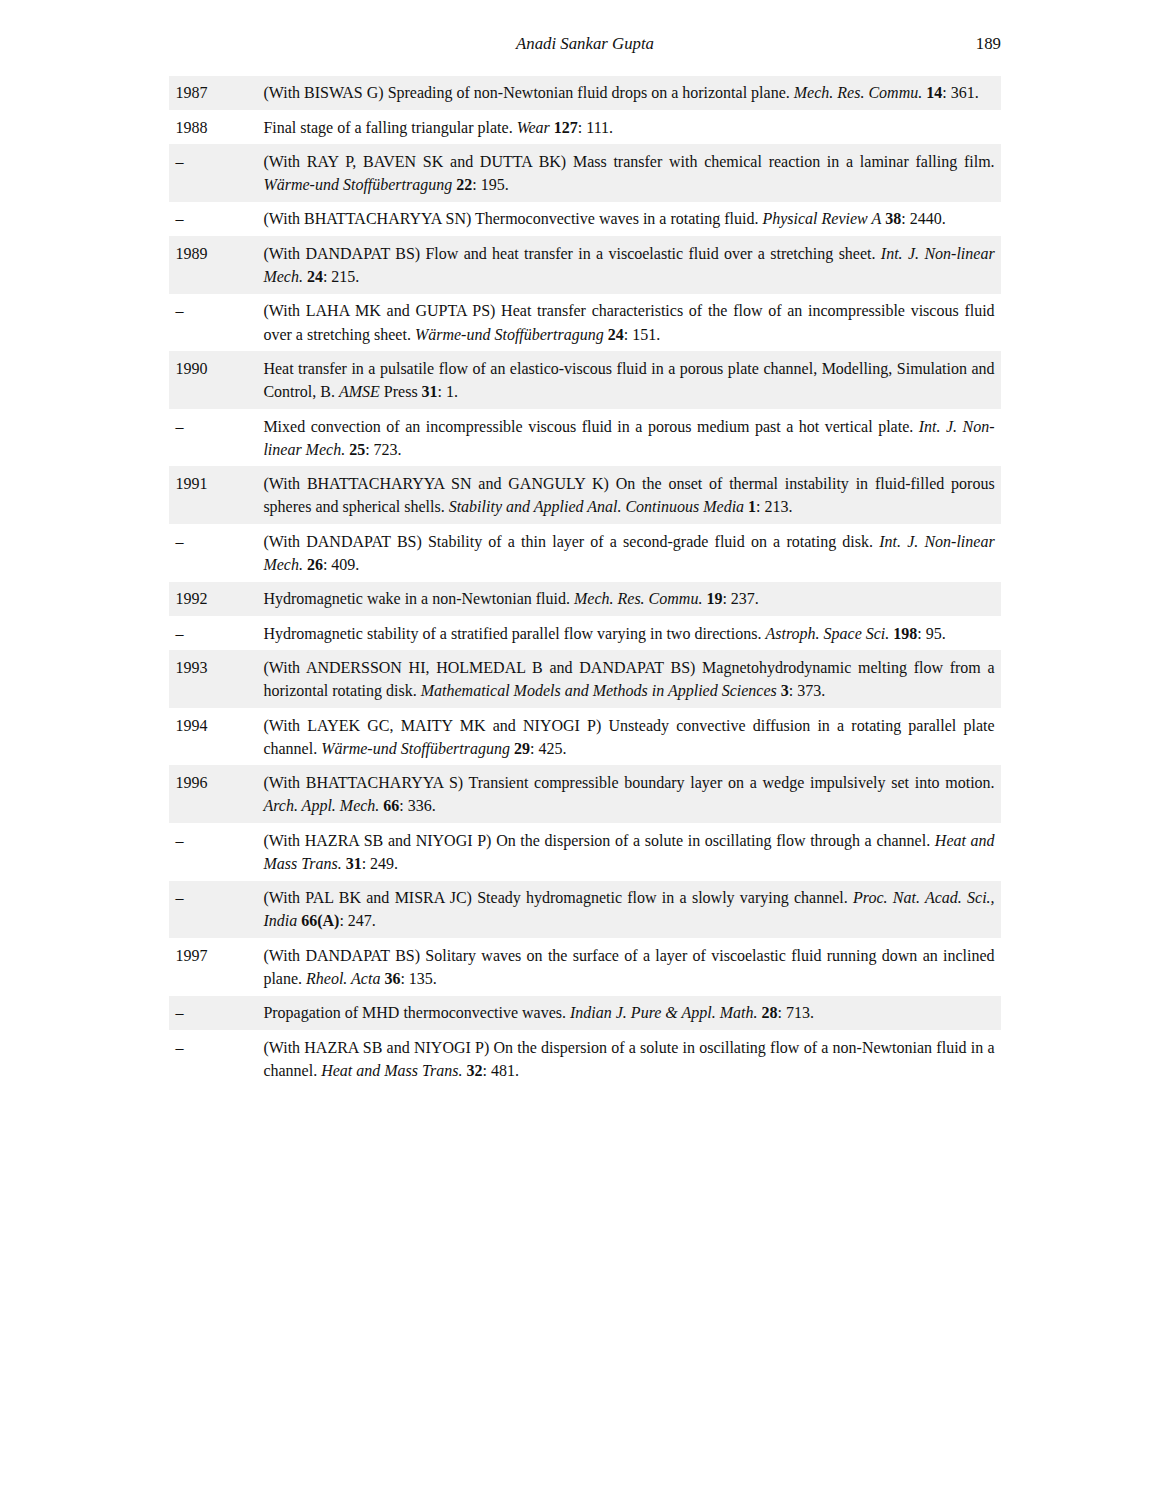Anadi Sankar Gupta
189
1987
(With BISWAS G) Spreading of non-Newtonian fluid drops on a horizontal plane. Mech. Res. Commu. 14: 361.
1988
Final stage of a falling triangular plate. Wear 127: 111.
–
(With RAY P, BAVEN SK and DUTTA BK) Mass transfer with chemical reaction in a laminar falling film. Wärme-und Stoffübertragung 22: 195.
–
(With BHATTACHARYYA SN) Thermoconvective waves in a rotating fluid. Physical Review A 38: 2440.
1989
(With DANDAPAT BS) Flow and heat transfer in a viscoelastic fluid over a stretching sheet. Int. J. Non-linear Mech. 24: 215.
–
(With LAHA MK and GUPTA PS) Heat transfer characteristics of the flow of an incompressible viscous fluid over a stretching sheet. Wärme-und Stoffübertragung 24: 151.
1990
Heat transfer in a pulsatile flow of an elastico-viscous fluid in a porous plate channel, Modelling, Simulation and Control, B. AMSE Press 31: 1.
–
Mixed convection of an incompressible viscous fluid in a porous medium past a hot vertical plate. Int. J. Non-linear Mech. 25: 723.
1991
(With BHATTACHARYYA SN and GANGULY K) On the onset of thermal instability in fluid-filled porous spheres and spherical shells. Stability and Applied Anal. Continuous Media 1: 213.
–
(With DANDAPAT BS) Stability of a thin layer of a second-grade fluid on a rotating disk. Int. J. Non-linear Mech. 26: 409.
1992
Hydromagnetic wake in a non-Newtonian fluid. Mech. Res. Commu. 19: 237.
–
Hydromagnetic stability of a stratified parallel flow varying in two directions. Astroph. Space Sci. 198: 95.
1993
(With ANDERSSON HI, HOLMEDAL B and DANDAPAT BS) Magnetohydrodynamic melting flow from a horizontal rotating disk. Mathematical Models and Methods in Applied Sciences 3: 373.
1994
(With LAYEK GC, MAITY MK and NIYOGI P) Unsteady convective diffusion in a rotating parallel plate channel. Wärme-und Stoffübertragung 29: 425.
1996
(With BHATTACHARYYA S) Transient compressible boundary layer on a wedge impulsively set into motion. Arch. Appl. Mech. 66: 336.
–
(With HAZRA SB and NIYOGI P) On the dispersion of a solute in oscillating flow through a channel. Heat and Mass Trans. 31: 249.
–
(With PAL BK and MISRA JC) Steady hydromagnetic flow in a slowly varying channel. Proc. Nat. Acad. Sci., India 66(A): 247.
1997
(With DANDAPAT BS) Solitary waves on the surface of a layer of viscoelastic fluid running down an inclined plane. Rheol. Acta 36: 135.
–
Propagation of MHD thermoconvective waves. Indian J. Pure & Appl. Math. 28: 713.
–
(With HAZRA SB and NIYOGI P) On the dispersion of a solute in oscillating flow of a non-Newtonian fluid in a channel. Heat and Mass Trans. 32: 481.